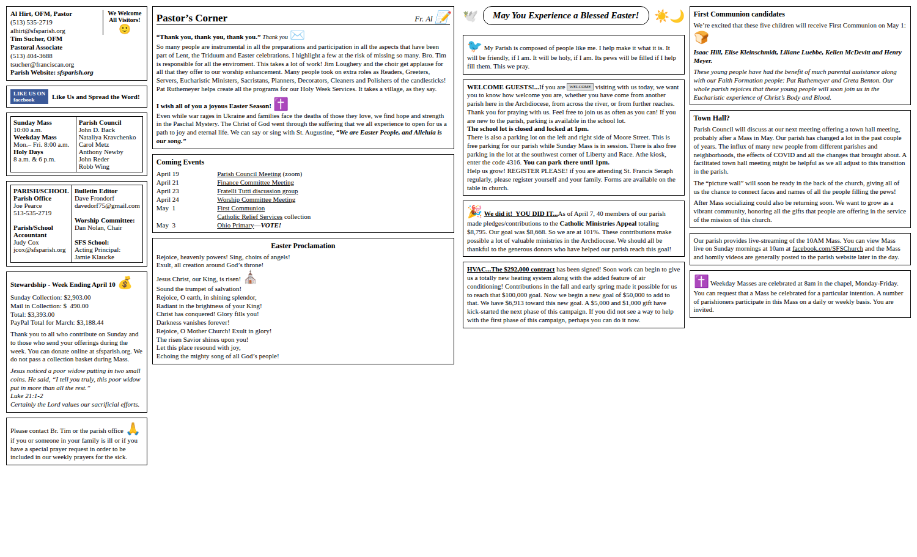Al Hirt, OFM, Pastor
(513) 535-2719
alhirt@sfsparish.org
Tim Sucher, OFM
Pastoral Associate
(513) 404-3688
tsucher@franciscan.org
Parish Website: sfsparish.org
We Welcome All Visitors!
🙂
LIKE US ON
facebook Like Us and Spread the Word!
| Sunday Mass 10:00 a.m. Weekday Mass Mon.– Fri. 8:00 a.m. Holy Days 8 a.m. & 6 p.m. | Parish Council John D. Back Nataliya Kravchenko Carol Metz Anthony Newby John Reder Robb Wing |
| PARISH/SCHOOL Parish Office Joe Pearce 513-535-2719 Parish/School Accountant Judy Cox jcox@sfsparish.org | Bulletin Editor Dave Frondorf davedorf75@gmail.com Worship Committee: Dan Nolan, Chair SFS School: Acting Principal: Jamie Klaucke |
Stewardship - Week Ending April 10 💰
Sunday Collection: $2,903.00
Mail in Collection: $ 490.00
Total: $3,393.00
PayPal Total for March: $3,188.44
Thank you to all who contribute on Sunday and to those who send your offerings during the week. You can donate online at sfsparish.org. We do not pass a collection basket during Mass.
Jesus noticed a poor widow putting in two small coins. He said, “I tell you truly, this poor widow put in more than all the rest.”
Luke 21:1-2
Certainly the Lord values our sacrificial efforts.
Please contact Br. Tim or the parish office 🙏 if you or someone in your family is ill or if you have a special prayer request in order to be included in our weekly prayers for the sick.
Pastor’s Corner
Fr. Al 📝
“Thank you, thank you, thank you.” Thank you ✉️
So many people are instrumental in all the preparations and participation in all the aspects that have been part of Lent, the Triduum and Easter celebrations. I highlight a few at the risk of missing so many. Bro. Tim is responsible for all the enviroment. This takes a lot of work! Jim Loughery and the choir get applause for all that they offer to our worship enhancement. Many people took on extra roles as Readers, Greeters, Servers, Eucharistic Ministers, Sacristans, Planners, Decorators, Cleaners and Polishers of the candlesticks! Pat Ruthemeyer helps create all the programs for our Holy Week Services. It takes a village, as they say.
I wish all of you a joyous Easter Season! ✝️
Even while war rages in Ukraine and families face the deaths of those they love, we find hope and strength in the Paschal Mystery. The Christ of God went through the suffering that we all experience to open for us a path to joy and eternal life. We can say or sing with St. Augustine, “We are Easter People, and Alleluia is our song.”
Coming Events
| April 19 | Parish Council Meeting (zoom) |
| April 21 | Finance Committee Meeting |
| April 23 | Fratelli Tutti discussion group |
| April 24 | Worship Committee Meeting |
| May 1 | First Communion |
| | Catholic Relief Services collection |
| May 3 | Ohio Primary — VOTE! |
Easter Proclamation
Rejoice, heavenly powers! Sing, choirs of angels!
Exult, all creation around God’s throne!
Jesus Christ, our King, is risen! ⛪
Sound the trumpet of salvation!
Rejoice, O earth, in shining splendor,
Radiant in the brightness of your King!
Christ has conquered! Glory fills you!
Darkness vanishes forever!
Rejoice, O Mother Church! Exult in glory!
The risen Savior shines upon you!
Let this place resound with joy,
Echoing the mighty song of all God’s people!
🕊️
May You Experience a Blessed Easter!
☀️🌙
🐦 My Parish is composed of people like me. I help make it what it is. It will be friendly, if I am. It will be holy, if I am. Its pews will be filled if I help fill them. This we pray.
WELCOME GUESTS!... If you are WELCOME visiting with us today, we want you to know how welcome you are, whether you have come from another parish here in the Archdiocese, from across the river, or from further reaches. Thank you for praying with us. Feel free to join us as often as you can! If you are new to the parish, parking is available in the school lot.
The school lot is closed and locked at 1pm.
There is also a parking lot on the left and right side of Moore Street. This is free parking for our parish while Sunday Mass is in session. There is also free parking in the lot at the southwest corner of Liberty and Race. Athe kiosk, enter the code 4316. You can park there until 1pm.
Help us grow! REGISTER PLEASE! if you are attending St. Francis Seraph regularly, please register yourself and your family. Forms are available on the table in church.
🎉 We did it! YOU DID IT... As of April 7, 40 members of our parish made pledges/contributions to the Catholic Ministries Appeal totaling $8,795. Our goal was $8,668. So we are at 101%. These contributions make possible a lot of valuable ministries in the Archdiocese. We should all be thankful to the generous donors who have helped our parish reach this goal!
HVAC...The $292,000 contract has been signed! Soon work can begin to give us a totally new heating system along with the added feature of air conditioning! Contributions in the fall and early spring made it possible for us to reach that $100,000 goal. Now we begin a new goal of $50,000 to add to that. We have $6,913 toward this new goal. A $5,000 and $1,000 gift have kick-started the next phase of this campaign. If you did not see a way to help with the first phase of this campaign, perhaps you can do it now.
First Communion candidates
We’re excited that these five children will receive First Communion on May 1: 🍞
Isaac Hill, Elise Kleinschmidt, Liliane Luebbe, Kellen McDevitt and Henry Meyer.
These young people have had the benefit of much parental assistance along with our Faith Formation people: Pat Ruthemeyer and Greta Benton. Our whole parish rejoices that these young people will soon join us in the Eucharistic experience of Christ’s Body and Blood.
Town Hall?
Parish Council will discuss at our next meeting offering a town hall meeting, probably after a Mass in May. Our parish has changed a lot in the past couple of years. The influx of many new people from different parishes and neighborhoods, the effects of COVID and all the changes that brought about. A facilitated town hall meeting might be helpful as we all adjust to this transition in the parish.
The “picture wall” will soon be ready in the back of the church, giving all of us the chance to connect faces and names of all the people filling the pews!
After Mass socializing could also be returning soon. We want to grow as a vibrant community, honoring all the gifts that people are offering in the service of the mission of this church.
Our parish provides live-streaming of the 10AM Mass. You can view Mass live on Sunday mornings at 10am at facebook.com/SFSChurch and the Mass and homily videos are generally posted to the parish website later in the day.
✝️ Weekday Masses are celebrated at 8am in the chapel, Monday-Friday. You can request that a Mass be celebrated for a particular intention. A number of parishioners participate in this Mass on a daily or weekly basis. You are invited.